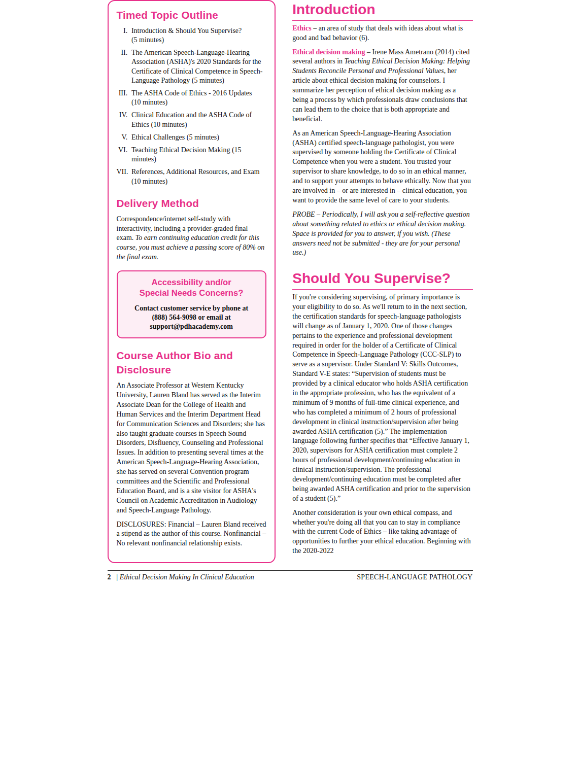Timed Topic Outline
Introduction & Should You Supervise?
(5 minutes)
The American Speech-Language-Hearing Association (ASHA)'s 2020 Standards for the Certificate of Clinical Competence in Speech-Language Pathology (5 minutes)
The ASHA Code of Ethics - 2016 Updates
(10 minutes)
Clinical Education and the ASHA Code of Ethics (10 minutes)
Ethical Challenges (5 minutes)
Teaching Ethical Decision Making (15 minutes)
References, Additional Resources, and Exam (10 minutes)
Delivery Method
Correspondence/internet self-study with interactivity, including a provider-graded final exam. To earn continuing education credit for this course, you must achieve a passing score of 80% on the final exam.
Accessibility and/or
Special Needs Concerns?
Contact customer service by phone at
(888) 564-9098 or email at
support@pdhacademy.com
Course Author Bio and Disclosure
An Associate Professor at Western Kentucky University, Lauren Bland has served as the Interim Associate Dean for the College of Health and Human Services and the Interim Department Head for Communication Sciences and Disorders; she has also taught graduate courses in Speech Sound Disorders, Disfluency, Counseling and Professional Issues. In addition to presenting several times at the American Speech-Language-Hearing Association, she has served on several Convention program committees and the Scientific and Professional Education Board, and is a site visitor for ASHA's Council on Academic Accreditation in Audiology and Speech-Language Pathology.
DISCLOSURES: Financial – Lauren Bland received a stipend as the author of this course. Nonfinancial – No relevant nonfinancial relationship exists.
Introduction
Ethics – an area of study that deals with ideas about what is good and bad behavior (6).
Ethical decision making – Irene Mass Ametrano (2014) cited several authors in Teaching Ethical Decision Making: Helping Students Reconcile Personal and Professional Values, her article about ethical decision making for counselors. I summarize her perception of ethical decision making as a being a process by which professionals draw conclusions that can lead them to the choice that is both appropriate and beneficial.
As an American Speech-Language-Hearing Association (ASHA) certified speech-language pathologist, you were supervised by someone holding the Certificate of Clinical Competence when you were a student. You trusted your supervisor to share knowledge, to do so in an ethical manner, and to support your attempts to behave ethically. Now that you are involved in – or are interested in – clinical education, you want to provide the same level of care to your students.
PROBE – Periodically, I will ask you a self-reflective question about something related to ethics or ethical decision making. Space is provided for you to answer, if you wish. (These answers need not be submitted - they are for your personal use.)
Should You Supervise?
If you're considering supervising, of primary importance is your eligibility to do so. As we'll return to in the next section, the certification standards for speech-language pathologists will change as of January 1, 2020. One of those changes pertains to the experience and professional development required in order for the holder of a Certificate of Clinical Competence in Speech-Language Pathology (CCC-SLP) to serve as a supervisor. Under Standard V: Skills Outcomes, Standard V-E states: “Supervision of students must be provided by a clinical educator who holds ASHA certification in the appropriate profession, who has the equivalent of a minimum of 9 months of full-time clinical experience, and who has completed a minimum of 2 hours of professional development in clinical instruction/supervision after being awarded ASHA certification (5).” The implementation language following further specifies that “Effective January 1, 2020, supervisors for ASHA certification must complete 2 hours of professional development/continuing education in clinical instruction/supervision. The professional development/continuing education must be completed after being awarded ASHA certification and prior to the supervision of a student (5).”
Another consideration is your own ethical compass, and whether you're doing all that you can to stay in compliance with the current Code of Ethics – like taking advantage of opportunities to further your ethical education. Beginning with the 2020-2022
2| Ethical Decision Making In Clinical Education
SPEECH-LANGUAGE PATHOLOGY